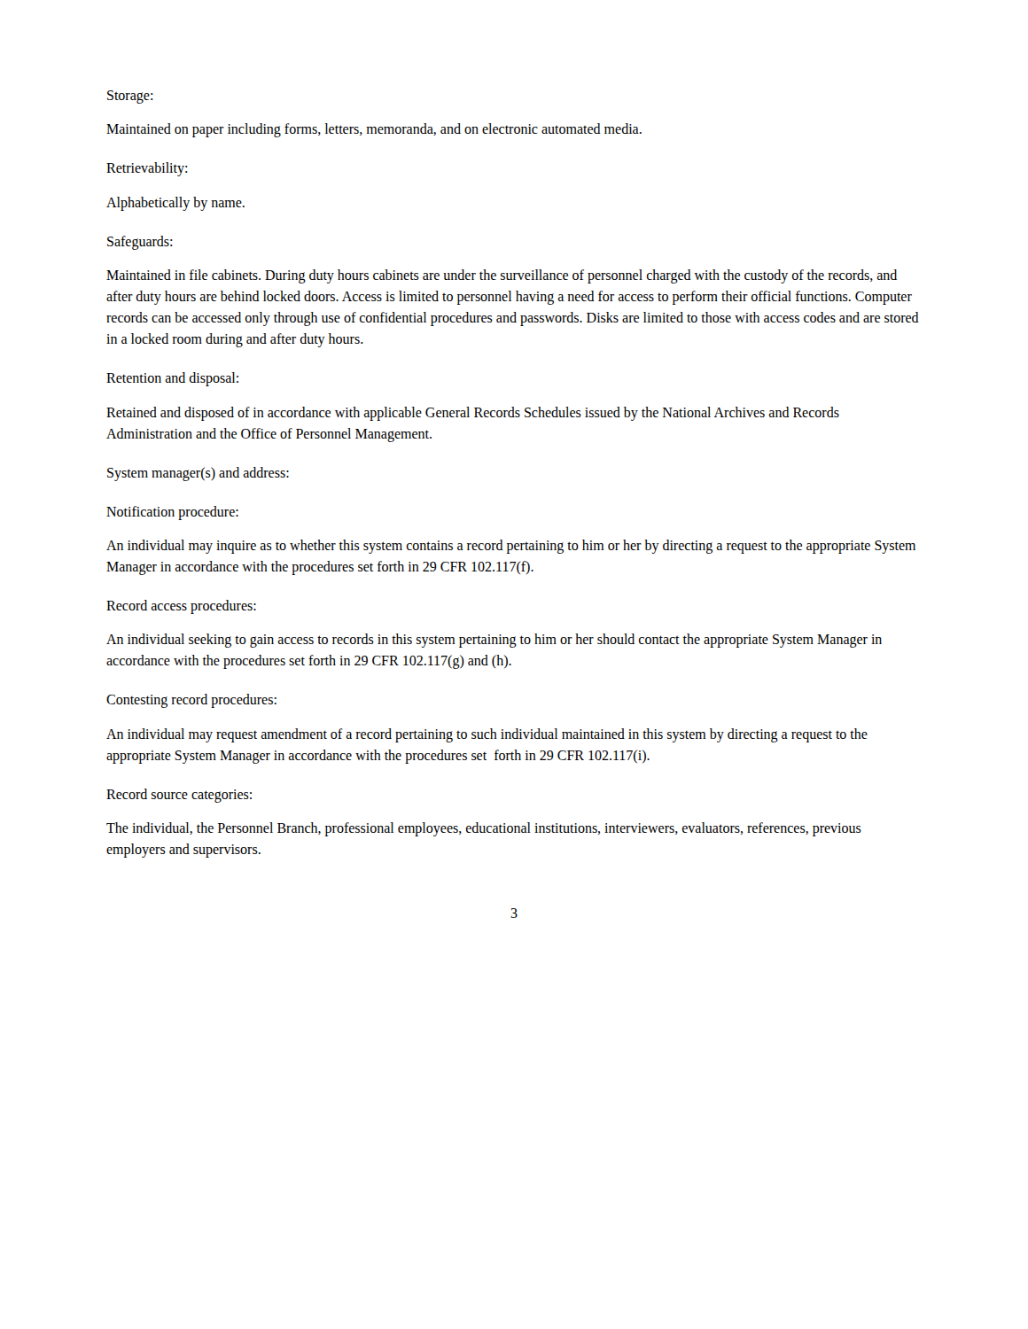Storage:
Maintained on paper including forms, letters, memoranda, and on electronic automated media.
Retrievability:
Alphabetically by name.
Safeguards:
Maintained in file cabinets. During duty hours cabinets are under the surveillance of personnel charged with the custody of the records, and after duty hours are behind locked doors. Access is limited to personnel having a need for access to perform their official functions. Computer records can be accessed only through use of confidential procedures and passwords. Disks are limited to those with access codes and are stored in a locked room during and after duty hours.
Retention and disposal:
Retained and disposed of in accordance with applicable General Records Schedules issued by the National Archives and Records Administration and the Office of Personnel Management.
System manager(s) and address:
Notification procedure:
An individual may inquire as to whether this system contains a record pertaining to him or her by directing a request to the appropriate System Manager in accordance with the procedures set forth in 29 CFR 102.117(f).
Record access procedures:
An individual seeking to gain access to records in this system pertaining to him or her should contact the appropriate System Manager in accordance with the procedures set forth in 29 CFR 102.117(g) and (h).
Contesting record procedures:
An individual may request amendment of a record pertaining to such individual maintained in this system by directing a request to the appropriate System Manager in accordance with the procedures set forth in 29 CFR 102.117(i).
Record source categories:
The individual, the Personnel Branch, professional employees, educational institutions, interviewers, evaluators, references, previous employers and supervisors.
3